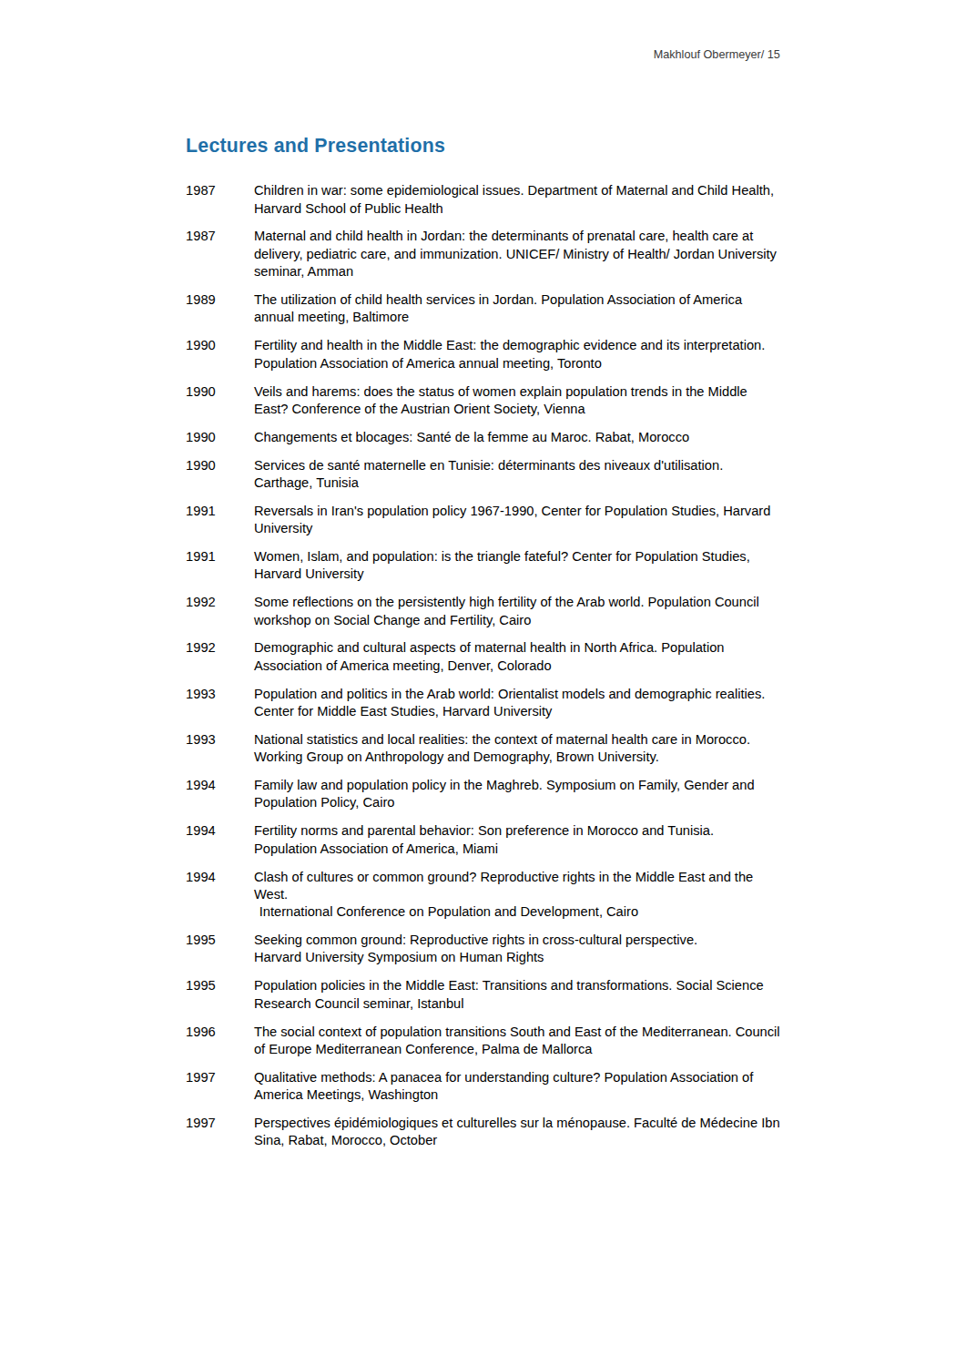Makhlouf Obermeyer/ 15
Lectures and Presentations
| 1987 | Children in war: some epidemiological issues. Department of Maternal and Child Health, Harvard School of Public Health |
| 1987 | Maternal and child health in Jordan: the determinants of prenatal care, health care at delivery, pediatric care, and immunization. UNICEF/ Ministry of Health/ Jordan University seminar, Amman |
| 1989 | The utilization of child health services in Jordan. Population Association of America annual meeting, Baltimore |
| 1990 | Fertility and health in the Middle East: the demographic evidence and its interpretation. Population Association of America annual meeting, Toronto |
| 1990 | Veils and harems: does the status of women explain population trends in the Middle East? Conference of the Austrian Orient Society, Vienna |
| 1990 | Changements et blocages: Santé de la femme au Maroc. Rabat, Morocco |
| 1990 | Services de santé maternelle en Tunisie: déterminants des niveaux d'utilisation. Carthage, Tunisia |
| 1991 | Reversals in Iran's population policy 1967-1990, Center for Population Studies, Harvard University |
| 1991 | Women, Islam, and population: is the triangle fateful? Center for Population Studies, Harvard University |
| 1992 | Some reflections on the persistently high fertility of the Arab world. Population Council workshop on Social Change and Fertility, Cairo |
| 1992 | Demographic and cultural aspects of maternal health in North Africa. Population Association of America meeting, Denver, Colorado |
| 1993 | Population and politics in the Arab world: Orientalist models and demographic realities. Center for Middle East Studies, Harvard University |
| 1993 | National statistics and local realities: the context of maternal health care in Morocco. Working Group on Anthropology and Demography, Brown University. |
| 1994 | Family law and population policy in the Maghreb. Symposium on Family, Gender and Population Policy, Cairo |
| 1994 | Fertility norms and parental behavior: Son preference in Morocco and Tunisia. Population Association of America, Miami |
| 1994 | Clash of cultures or common ground? Reproductive rights in the Middle East and the West. International Conference on Population and Development, Cairo |
| 1995 | Seeking common ground: Reproductive rights in cross-cultural perspective. Harvard University Symposium on Human Rights |
| 1995 | Population policies in the Middle East: Transitions and transformations. Social Science Research Council seminar, Istanbul |
| 1996 | The social context of population transitions South and East of the Mediterranean. Council of Europe Mediterranean Conference, Palma de Mallorca |
| 1997 | Qualitative methods: A panacea for understanding culture? Population Association of America Meetings, Washington |
| 1997 | Perspectives épidémiologiques et culturelles sur la ménopause. Faculté de Médecine Ibn Sina, Rabat, Morocco, October |